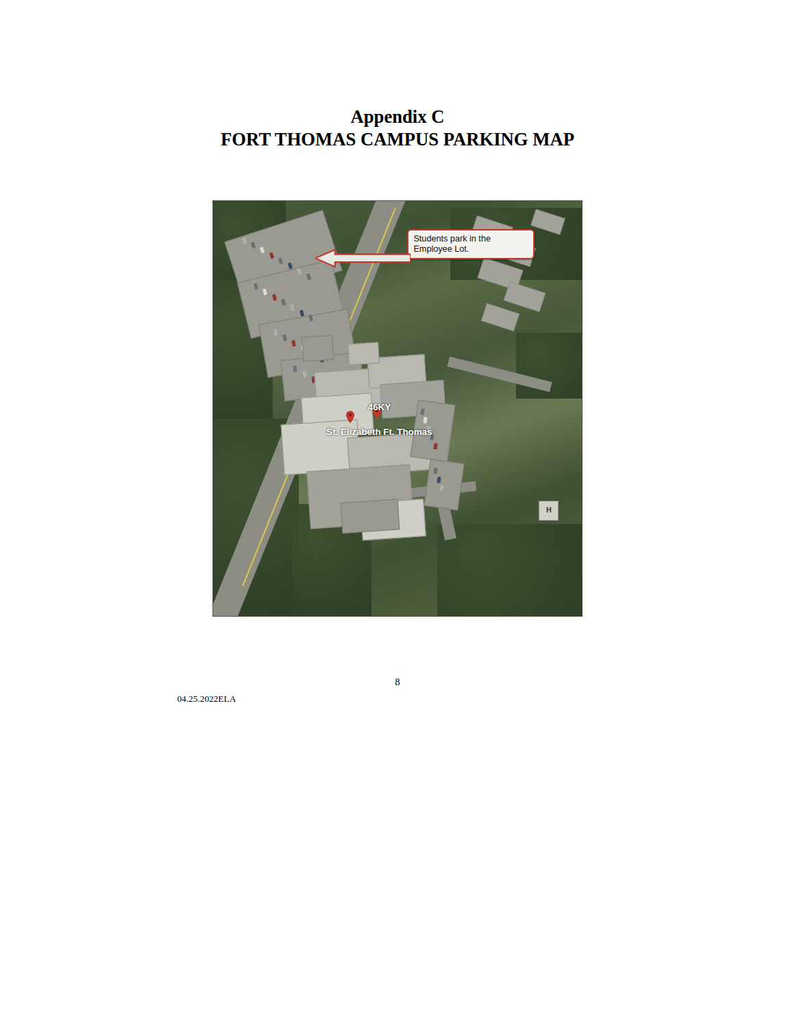Appendix C FORT THOMAS CAMPUS PARKING MAP
46KY
St. Elizabeth Ft. Thomas
H
Students park in the Employee Lot.
8
04.25.2022ELA